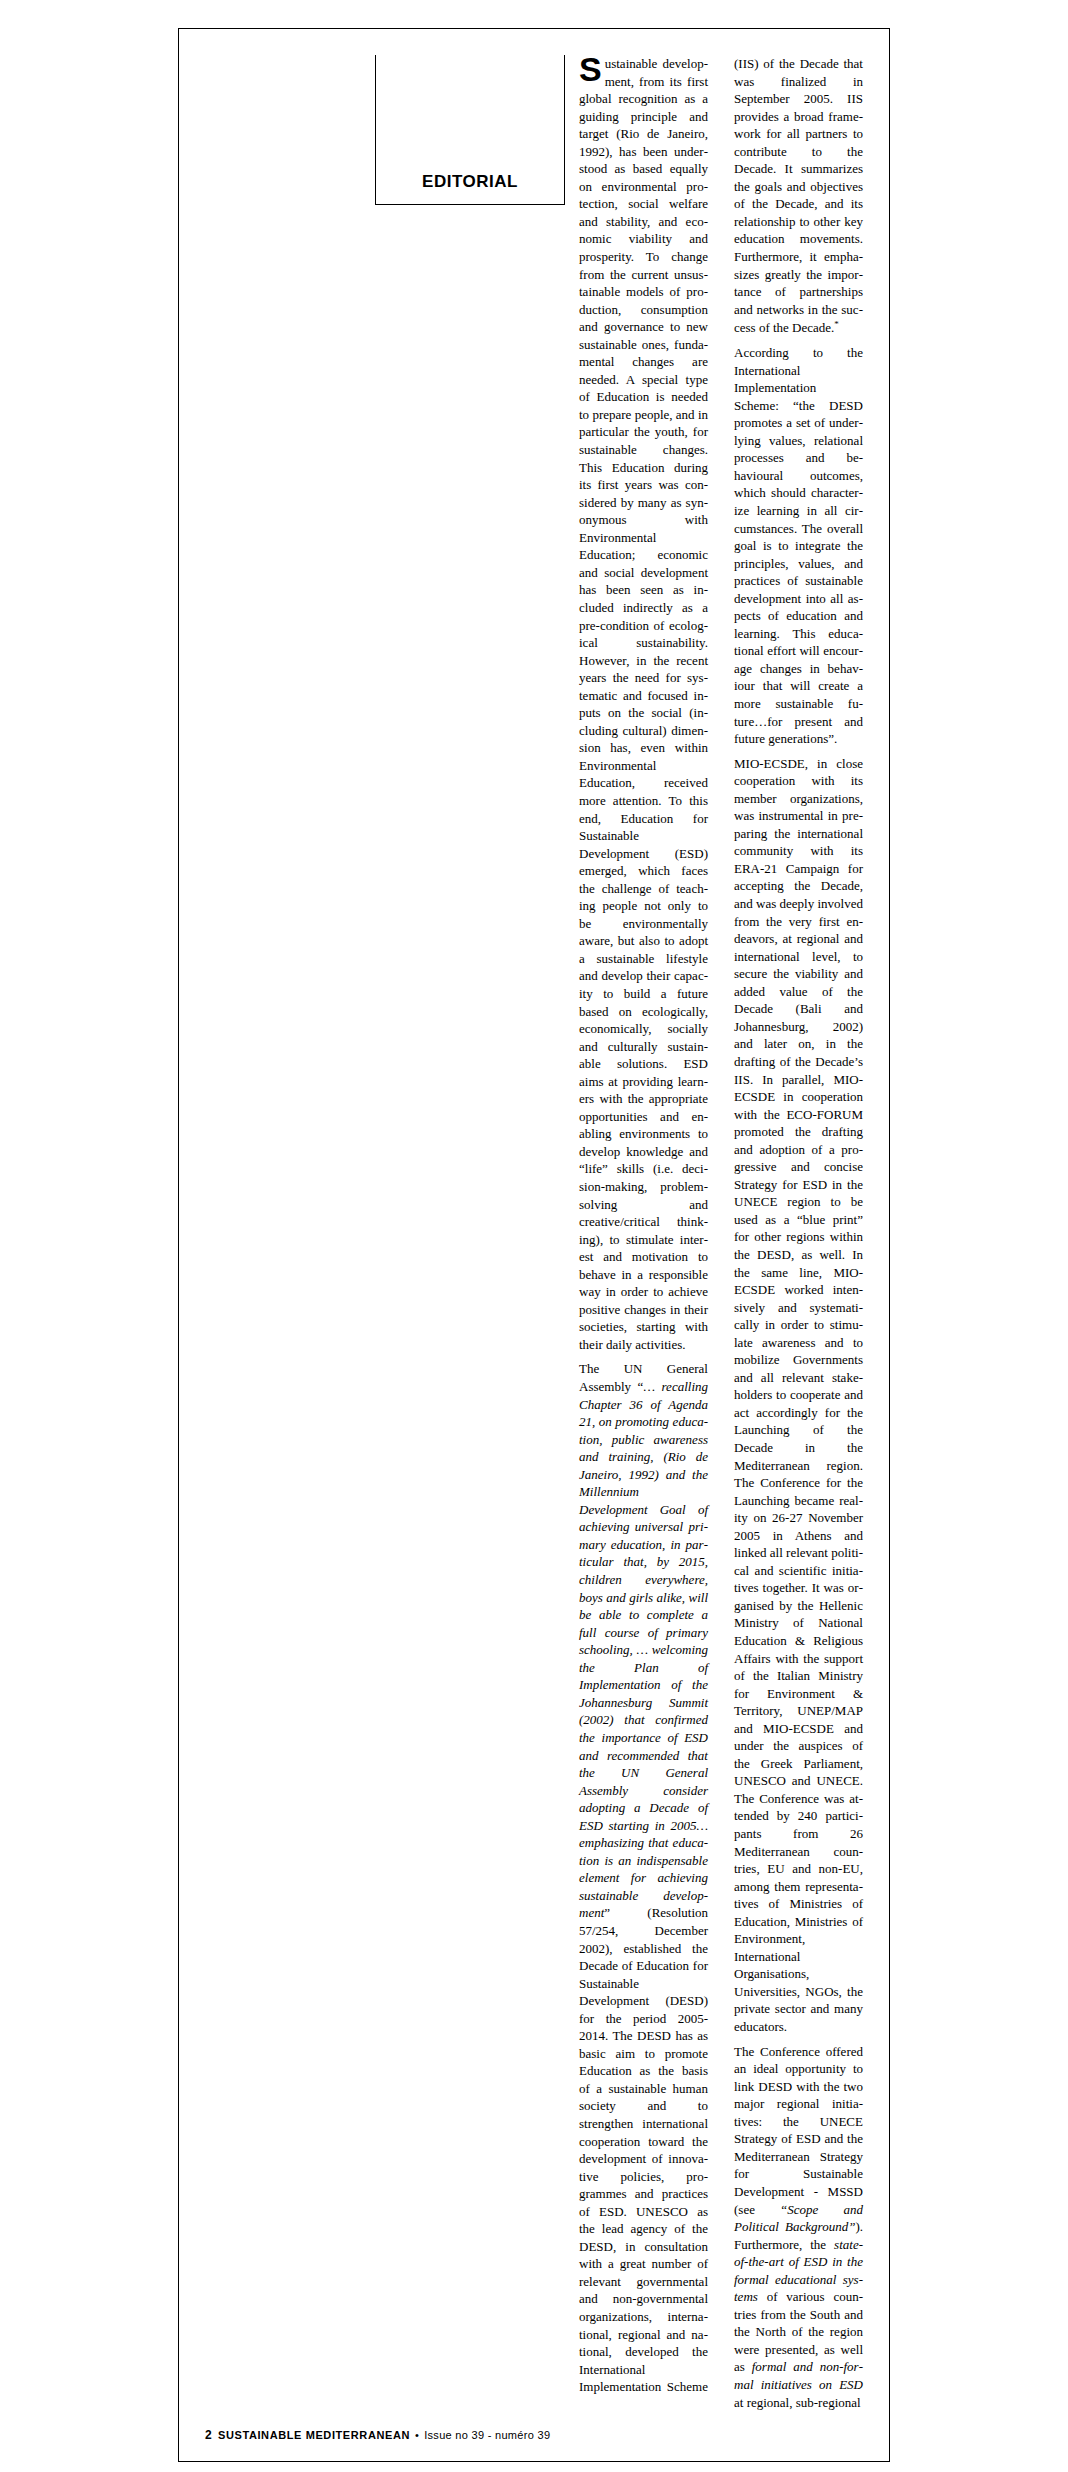EDITORIAL
Sustainable development, from its first global recognition as a guiding principle and target (Rio de Janeiro, 1992), has been understood as based equally on environmental protection, social welfare and stability, and economic viability and prosperity. To change from the current unsustainable models of production, consumption and governance to new sustainable ones, fundamental changes are needed. A special type of Education is needed to prepare people, and in particular the youth, for sustainable changes. This Education during its first years was considered by many as synonymous with Environmental Education; economic and social development has been seen as included indirectly as a pre-condition of ecological sustainability. However, in the recent years the need for systematic and focused inputs on the social (including cultural) dimension has, even within Environmental Education, received more attention. To this end, Education for Sustainable Development (ESD) emerged, which faces the challenge of teaching people not only to be environmentally aware, but also to adopt a sustainable lifestyle and develop their capacity to build a future based on ecologically, economically, socially and culturally sustainable solutions. ESD aims at providing learners with the appropriate opportunities and enabling environments to develop knowledge and “life” skills (i.e. decision-making, problem-solving and creative/critical thinking), to stimulate interest and motivation to behave in a responsible way in order to achieve positive changes in their societies, starting with their daily activities.
The UN General Assembly “… recalling Chapter 36 of Agenda 21, on promoting education, public awareness and training, (Rio de Janeiro, 1992) and the Millennium Development Goal of achieving universal primary education, in particular that, by 2015, children everywhere, boys and girls alike, will be able to complete a full course of primary schooling, … welcoming the Plan of Implementation of the Johannesburg Summit (2002) that confirmed the importance of ESD and recommended that the UN General Assembly consider adopting a Decade of ESD starting in 2005… emphasizing that education is an indispensable element for achieving sustainable development” (Resolution 57/254, December 2002), established the Decade of Education for Sustainable Development (DESD) for the period 2005-2014. The DESD has as basic aim to promote Education as the basis of a sustainable human society and to strengthen international cooperation toward the development of innovative policies, programmes and practices of ESD. UNESCO as the lead agency of the DESD, in consultation with a great number of relevant governmental and non-governmental organizations, international, regional and national, developed the International Implementation Scheme (IIS) of the Decade that was finalized in September 2005. IIS provides a broad framework for all partners to contribute to the Decade. It summarizes the goals and objectives of the Decade, and its relationship to other key education movements. Furthermore, it emphasizes greatly the importance of partnerships and networks in the success of the Decade.*
According to the International Implementation Scheme: “the DESD promotes a set of underlying values, relational processes and behavioural outcomes, which should characterize learning in all circumstances. The overall goal is to integrate the principles, values, and practices of sustainable development into all aspects of education and learning. This educational effort will encourage changes in behaviour that will create a more sustainable future…for present and future generations”.
MIO-ECSDE, in close cooperation with its member organizations, was instrumental in preparing the international community with its ERA-21 Campaign for accepting the Decade, and was deeply involved from the very first endeavors, at regional and international level, to secure the viability and added value of the Decade (Bali and Johannesburg, 2002) and later on, in the drafting of the Decade’s IIS. In parallel, MIO-ECSDE in cooperation with the ECO-FORUM promoted the drafting and adoption of a progressive and concise Strategy for ESD in the UNECE region to be used as a “blue print” for other regions within the DESD, as well. In the same line, MIO-ECSDE worked intensively and systematically in order to stimulate awareness and to mobilize Governments and all relevant stakeholders to cooperate and act accordingly for the Launching of the Decade in the Mediterranean region. The Conference for the Launching became reality on 26-27 November 2005 in Athens and linked all relevant political and scientific initiatives together. It was organised by the Hellenic Ministry of National Education & Religious Affairs with the support of the Italian Ministry for Environment & Territory, UNEP/MAP and MIO-ECSDE and under the auspices of the Greek Parliament, UNESCO and UNECE. The Conference was attended by 240 participants from 26 Mediterranean countries, EU and non-EU, among them representatives of Ministries of Education, Ministries of Environment, International Organisations, Universities, NGOs, the private sector and many educators.
The Conference offered an ideal opportunity to link DESD with the two major regional initiatives: the UNECE Strategy of ESD and the Mediterranean Strategy for Sustainable Development - MSSD (see “Scope and Political Background”). Furthermore, the state-of-the-art of ESD in the formal educational systems of various countries from the South and the North of the region were presented, as well as formal and non-formal initiatives on ESD at regional, sub-regional
2 SUSTAINABLE MEDITERRANEAN•Issue no 39 - numéro 39